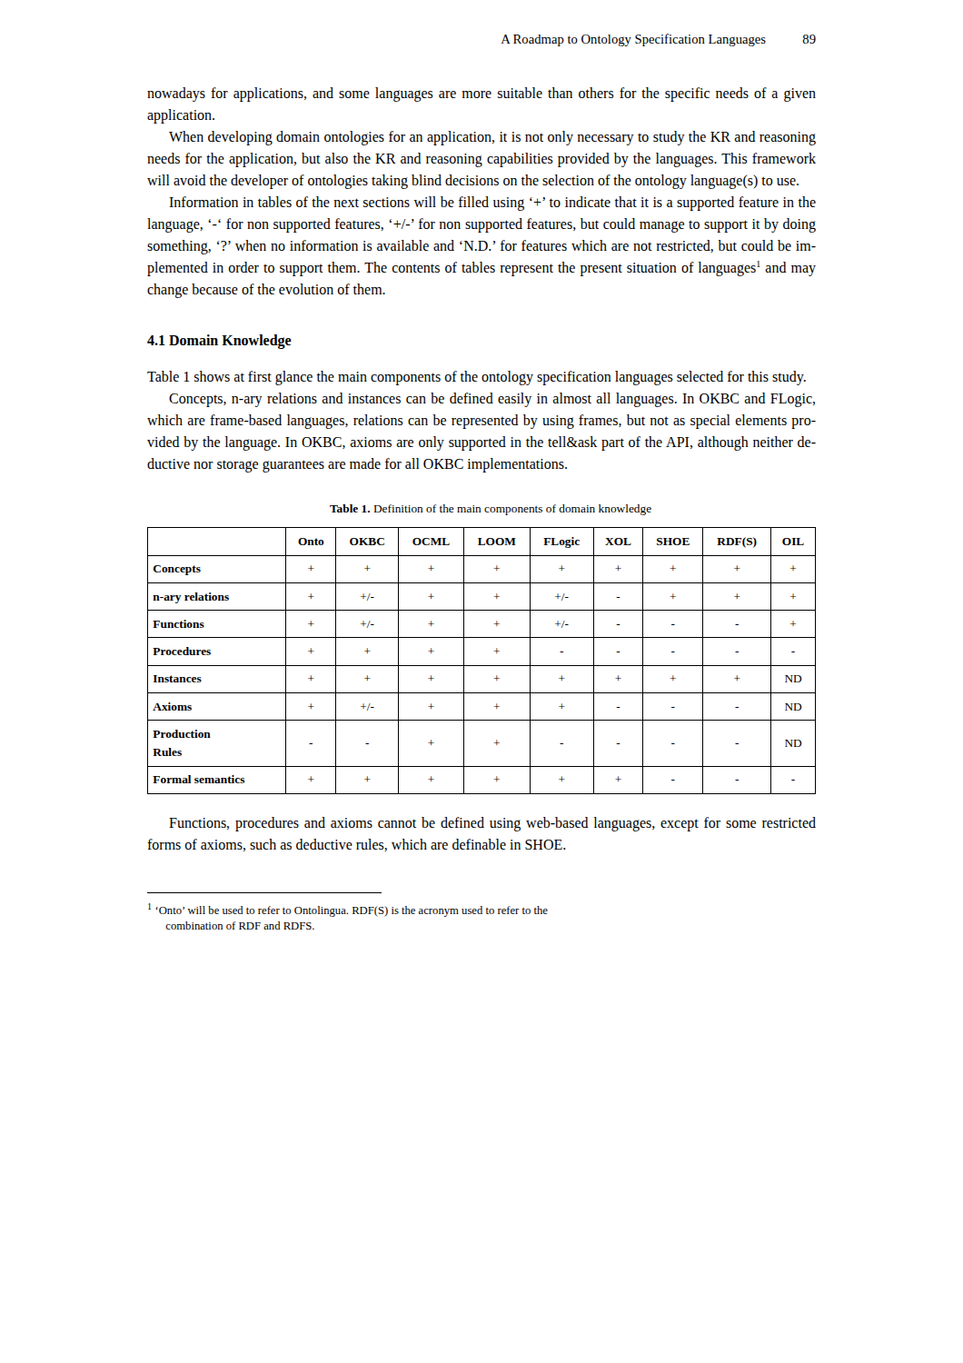A Roadmap to Ontology Specification Languages 89
nowadays for applications, and some languages are more suitable than others for the specific needs of a given application.
When developing domain ontologies for an application, it is not only necessary to study the KR and reasoning needs for the application, but also the KR and reasoning capabilities provided by the languages. This framework will avoid the developer of ontologies taking blind decisions on the selection of the ontology language(s) to use.
Information in tables of the next sections will be filled using ‘+’ to indicate that it is a supported feature in the language, ‘-‘ for non supported features, ‘+/-’ for non supported features, but could manage to support it by doing something, ‘?’ when no information is available and ‘N.D.’ for features which are not restricted, but could be implemented in order to support them. The contents of tables represent the present situation of languages1 and may change because of the evolution of them.
4.1 Domain Knowledge
Table 1 shows at first glance the main components of the ontology specification languages selected for this study.
Concepts, n-ary relations and instances can be defined easily in almost all languages. In OKBC and FLogic, which are frame-based languages, relations can be represented by using frames, but not as special elements provided by the language. In OKBC, axioms are only supported in the tell&ask part of the API, although neither deductive nor storage guarantees are made for all OKBC implementations.
Table 1. Definition of the main components of domain knowledge
| | Onto | OKBC | OCML | LOOM | FLogic | XOL | SHOE | RDF(S) | OIL |
| --- | --- | --- | --- | --- | --- | --- | --- | --- | --- |
| Concepts | + | + | + | + | + | + | + | + | + |
| n-ary relations | + | +/- | + | + | +/- | - | + | + | + |
| Functions | + | +/- | + | + | +/- | - | - | - | + |
| Procedures | + | + | + | + | - | - | - | - | - |
| Instances | + | + | + | + | + | + | + | + | ND |
| Axioms | + | +/- | + | + | + | - | - | - | ND |
| Production Rules | - | - | + | + | - | - | - | - | ND |
| Formal semantics | + | + | + | + | + | + | - | - | - |
Functions, procedures and axioms cannot be defined using web-based languages, except for some restricted forms of axioms, such as deductive rules, which are definable in SHOE.
1‘Onto’ will be used to refer to Ontolingua. RDF(S) is the acronym used to refer to the combination of RDF and RDFS.